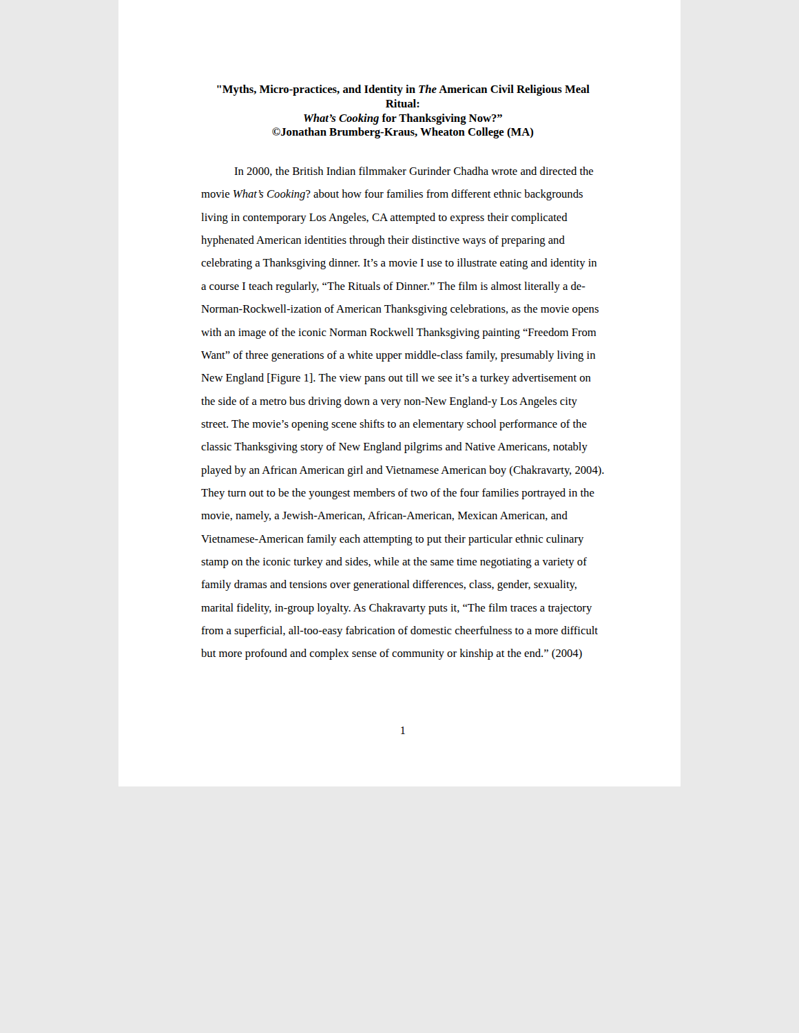"Myths, Micro-practices, and Identity in The American Civil Religious Meal Ritual: What’s Cooking for Thanksgiving Now?” ©Jonathan Brumberg-Kraus, Wheaton College (MA)
In 2000, the British Indian filmmaker Gurinder Chadha wrote and directed the movie What’s Cooking? about how four families from different ethnic backgrounds living in contemporary Los Angeles, CA attempted to express their complicated hyphenated American identities through their distinctive ways of preparing and celebrating a Thanksgiving dinner. It’s a movie I use to illustrate eating and identity in a course I teach regularly, “The Rituals of Dinner.” The film is almost literally a de-Norman-Rockwell-ization of American Thanksgiving celebrations, as the movie opens with an image of the iconic Norman Rockwell Thanksgiving painting “Freedom From Want” of three generations of a white upper middle-class family, presumably living in New England [Figure 1]. The view pans out till we see it’s a turkey advertisement on the side of a metro bus driving down a very non-New England-y Los Angeles city street. The movie’s opening scene shifts to an elementary school performance of the classic Thanksgiving story of New England pilgrims and Native Americans, notably played by an African American girl and Vietnamese American boy (Chakravarty, 2004). They turn out to be the youngest members of two of the four families portrayed in the movie, namely, a Jewish-American, African-American, Mexican American, and Vietnamese-American family each attempting to put their particular ethnic culinary stamp on the iconic turkey and sides, while at the same time negotiating a variety of family dramas and tensions over generational differences, class, gender, sexuality, marital fidelity, in-group loyalty. As Chakravarty puts it, “The film traces a trajectory from a superficial, all-too-easy fabrication of domestic cheerfulness to a more difficult but more profound and complex sense of community or kinship at the end.” (2004)
1